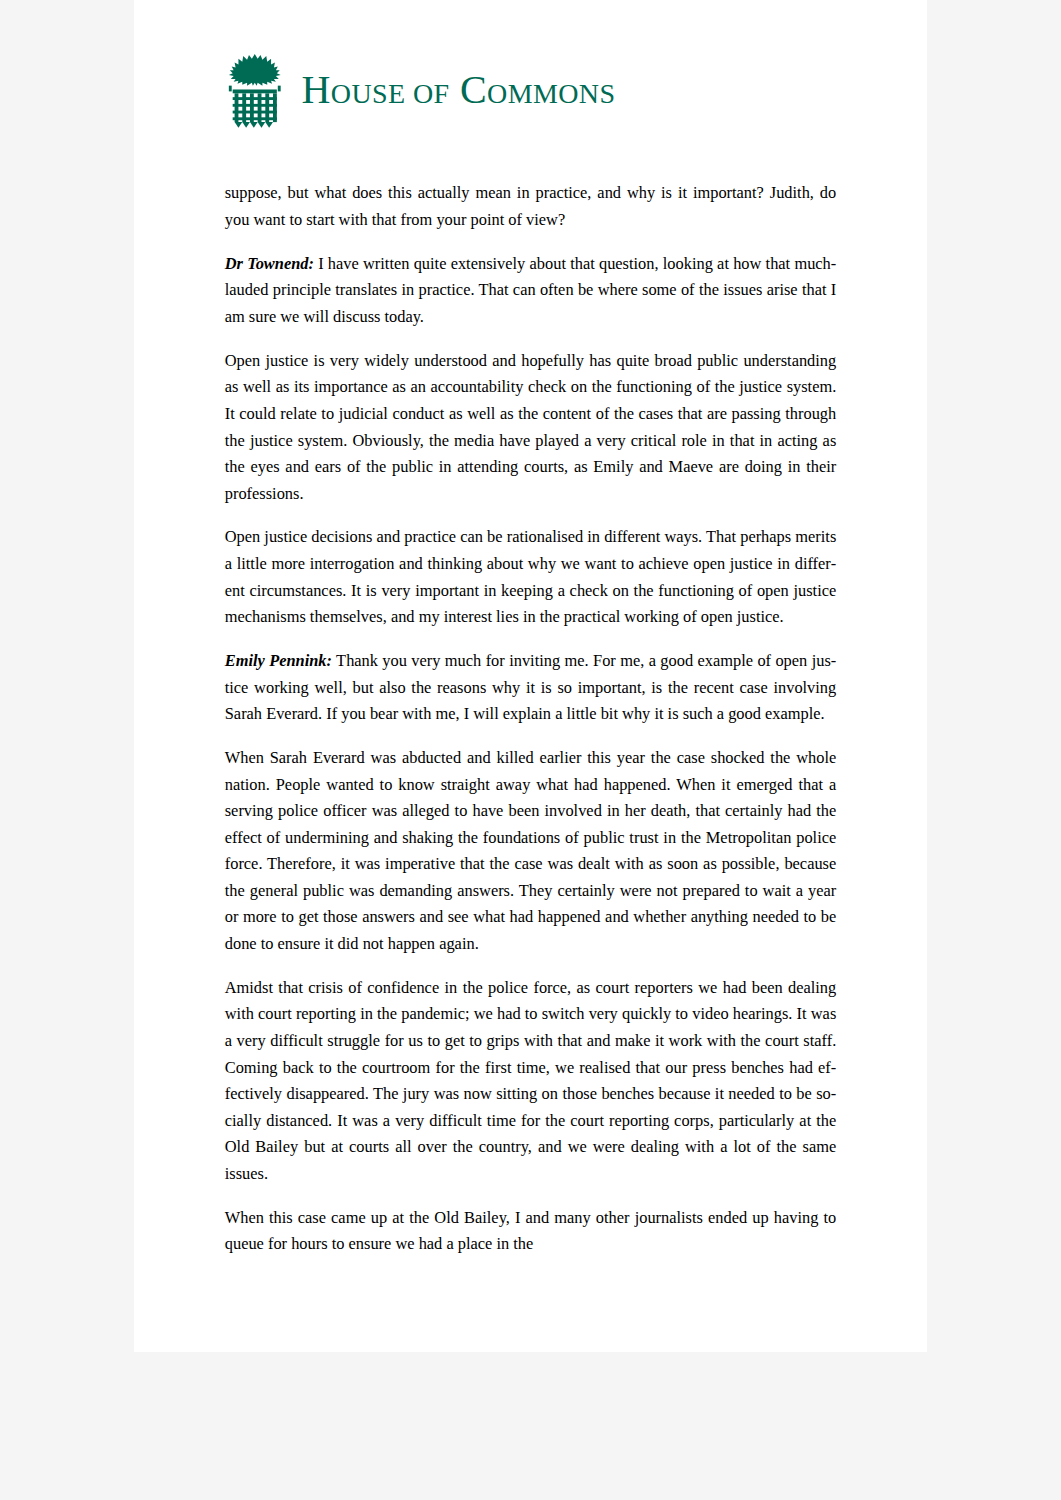HOUSE OF COMMONS
suppose, but what does this actually mean in practice, and why is it important? Judith, do you want to start with that from your point of view?
Dr Townend: I have written quite extensively about that question, looking at how that much-lauded principle translates in practice. That can often be where some of the issues arise that I am sure we will discuss today.
Open justice is very widely understood and hopefully has quite broad public understanding as well as its importance as an accountability check on the functioning of the justice system. It could relate to judicial conduct as well as the content of the cases that are passing through the justice system. Obviously, the media have played a very critical role in that in acting as the eyes and ears of the public in attending courts, as Emily and Maeve are doing in their professions.
Open justice decisions and practice can be rationalised in different ways. That perhaps merits a little more interrogation and thinking about why we want to achieve open justice in different circumstances. It is very important in keeping a check on the functioning of open justice mechanisms themselves, and my interest lies in the practical working of open justice.
Emily Pennink: Thank you very much for inviting me. For me, a good example of open justice working well, but also the reasons why it is so important, is the recent case involving Sarah Everard. If you bear with me, I will explain a little bit why it is such a good example.
When Sarah Everard was abducted and killed earlier this year the case shocked the whole nation. People wanted to know straight away what had happened. When it emerged that a serving police officer was alleged to have been involved in her death, that certainly had the effect of undermining and shaking the foundations of public trust in the Metropolitan police force. Therefore, it was imperative that the case was dealt with as soon as possible, because the general public was demanding answers. They certainly were not prepared to wait a year or more to get those answers and see what had happened and whether anything needed to be done to ensure it did not happen again.
Amidst that crisis of confidence in the police force, as court reporters we had been dealing with court reporting in the pandemic; we had to switch very quickly to video hearings. It was a very difficult struggle for us to get to grips with that and make it work with the court staff. Coming back to the courtroom for the first time, we realised that our press benches had effectively disappeared. The jury was now sitting on those benches because it needed to be socially distanced. It was a very difficult time for the court reporting corps, particularly at the Old Bailey but at courts all over the country, and we were dealing with a lot of the same issues.
When this case came up at the Old Bailey, I and many other journalists ended up having to queue for hours to ensure we had a place in the